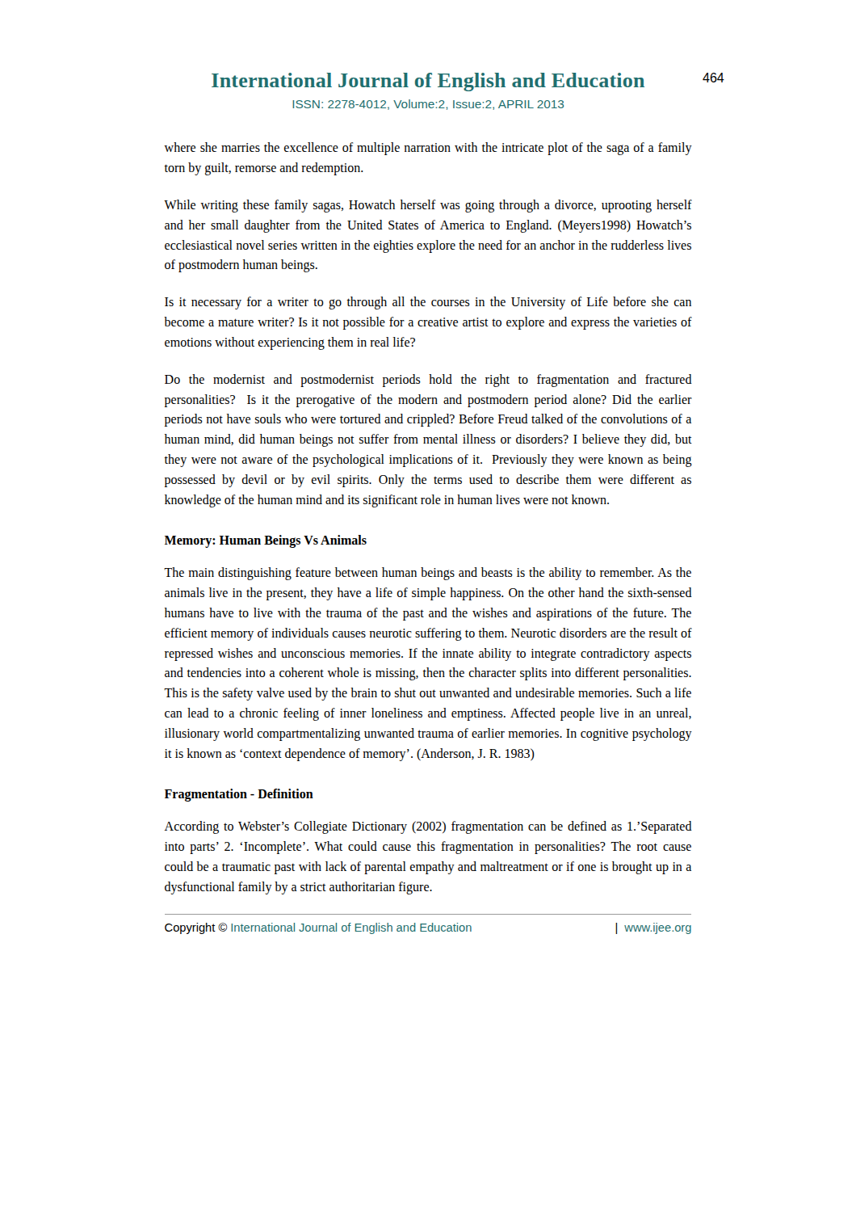International Journal of English and Education 464
ISSN: 2278-4012, Volume:2, Issue:2, APRIL 2013
where she marries the excellence of multiple narration with the intricate plot of the saga of a family torn by guilt, remorse and redemption.
While writing these family sagas, Howatch herself was going through a divorce, uprooting herself and her small daughter from the United States of America to England. (Meyers1998) Howatch’s ecclesiastical novel series written in the eighties explore the need for an anchor in the rudderless lives of postmodern human beings.
Is it necessary for a writer to go through all the courses in the University of Life before she can become a mature writer? Is it not possible for a creative artist to explore and express the varieties of emotions without experiencing them in real life?
Do the modernist and postmodernist periods hold the right to fragmentation and fractured personalities? Is it the prerogative of the modern and postmodern period alone? Did the earlier periods not have souls who were tortured and crippled? Before Freud talked of the convolutions of a human mind, did human beings not suffer from mental illness or disorders? I believe they did, but they were not aware of the psychological implications of it. Previously they were known as being possessed by devil or by evil spirits. Only the terms used to describe them were different as knowledge of the human mind and its significant role in human lives were not known.
Memory: Human Beings Vs Animals
The main distinguishing feature between human beings and beasts is the ability to remember. As the animals live in the present, they have a life of simple happiness. On the other hand the sixth-sensed humans have to live with the trauma of the past and the wishes and aspirations of the future. The efficient memory of individuals causes neurotic suffering to them. Neurotic disorders are the result of repressed wishes and unconscious memories. If the innate ability to integrate contradictory aspects and tendencies into a coherent whole is missing, then the character splits into different personalities. This is the safety valve used by the brain to shut out unwanted and undesirable memories. Such a life can lead to a chronic feeling of inner loneliness and emptiness. Affected people live in an unreal, illusionary world compartmentalizing unwanted trauma of earlier memories. In cognitive psychology it is known as ‘context dependence of memory’. (Anderson, J. R. 1983)
Fragmentation - Definition
According to Webster’s Collegiate Dictionary (2002) fragmentation can be defined as 1.’Separated into parts’ 2. ‘Incomplete’. What could cause this fragmentation in personalities? The root cause could be a traumatic past with lack of parental empathy and maltreatment or if one is brought up in a dysfunctional family by a strict authoritarian figure.
Copyright © International Journal of English and Education
| www.ijee.org